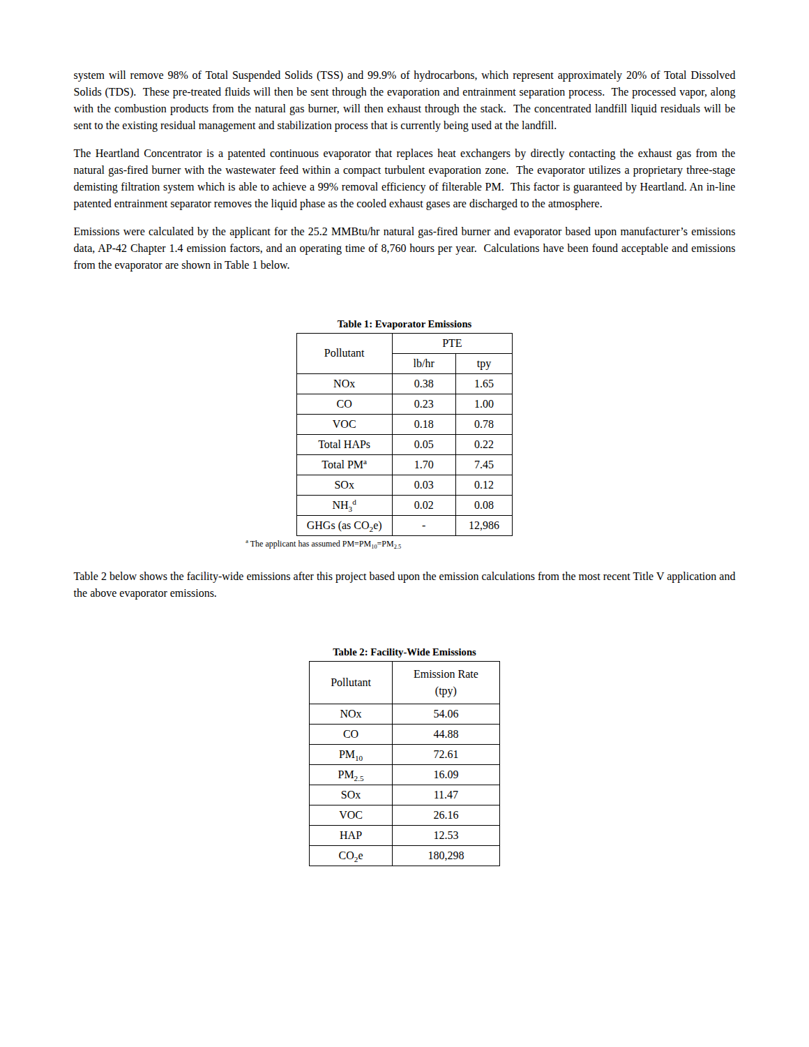system will remove 98% of Total Suspended Solids (TSS) and 99.9% of hydrocarbons, which represent approximately 20% of Total Dissolved Solids (TDS). These pre-treated fluids will then be sent through the evaporation and entrainment separation process. The processed vapor, along with the combustion products from the natural gas burner, will then exhaust through the stack. The concentrated landfill liquid residuals will be sent to the existing residual management and stabilization process that is currently being used at the landfill.
The Heartland Concentrator is a patented continuous evaporator that replaces heat exchangers by directly contacting the exhaust gas from the natural gas-fired burner with the wastewater feed within a compact turbulent evaporation zone. The evaporator utilizes a proprietary three-stage demisting filtration system which is able to achieve a 99% removal efficiency of filterable PM. This factor is guaranteed by Heartland. An in-line patented entrainment separator removes the liquid phase as the cooled exhaust gases are discharged to the atmosphere.
Emissions were calculated by the applicant for the 25.2 MMBtu/hr natural gas-fired burner and evaporator based upon manufacturer’s emissions data, AP-42 Chapter 1.4 emission factors, and an operating time of 8,760 hours per year. Calculations have been found acceptable and emissions from the evaporator are shown in Table 1 below.
Table 1: Evaporator Emissions
| Pollutant | PTE |
| lb/hr | tpy |
| NOx | 0.38 | 1.65 |
| CO | 0.23 | 1.00 |
| VOC | 0.18 | 0.78 |
| Total HAPs | 0.05 | 0.22 |
| Total PM a | 1.70 | 7.45 |
| SOx | 0.03 | 0.12 |
| NH 3 d | 0.02 | 0.08 |
| GHGs (as CO 2 e) | - | 12,986 |
a The applicant has assumed PM=PM10=PM2.5
Table 2 below shows the facility-wide emissions after this project based upon the emission calculations from the most recent Title V application and the above evaporator emissions.
Table 2: Facility-Wide Emissions
| Pollutant | Emission Rate (tpy) |
| NOx | 54.06 |
| CO | 44.88 |
| PM 10 | 72.61 |
| PM 2.5 | 16.09 |
| SOx | 11.47 |
| VOC | 26.16 |
| HAP | 12.53 |
| CO 2 e | 180,298 |